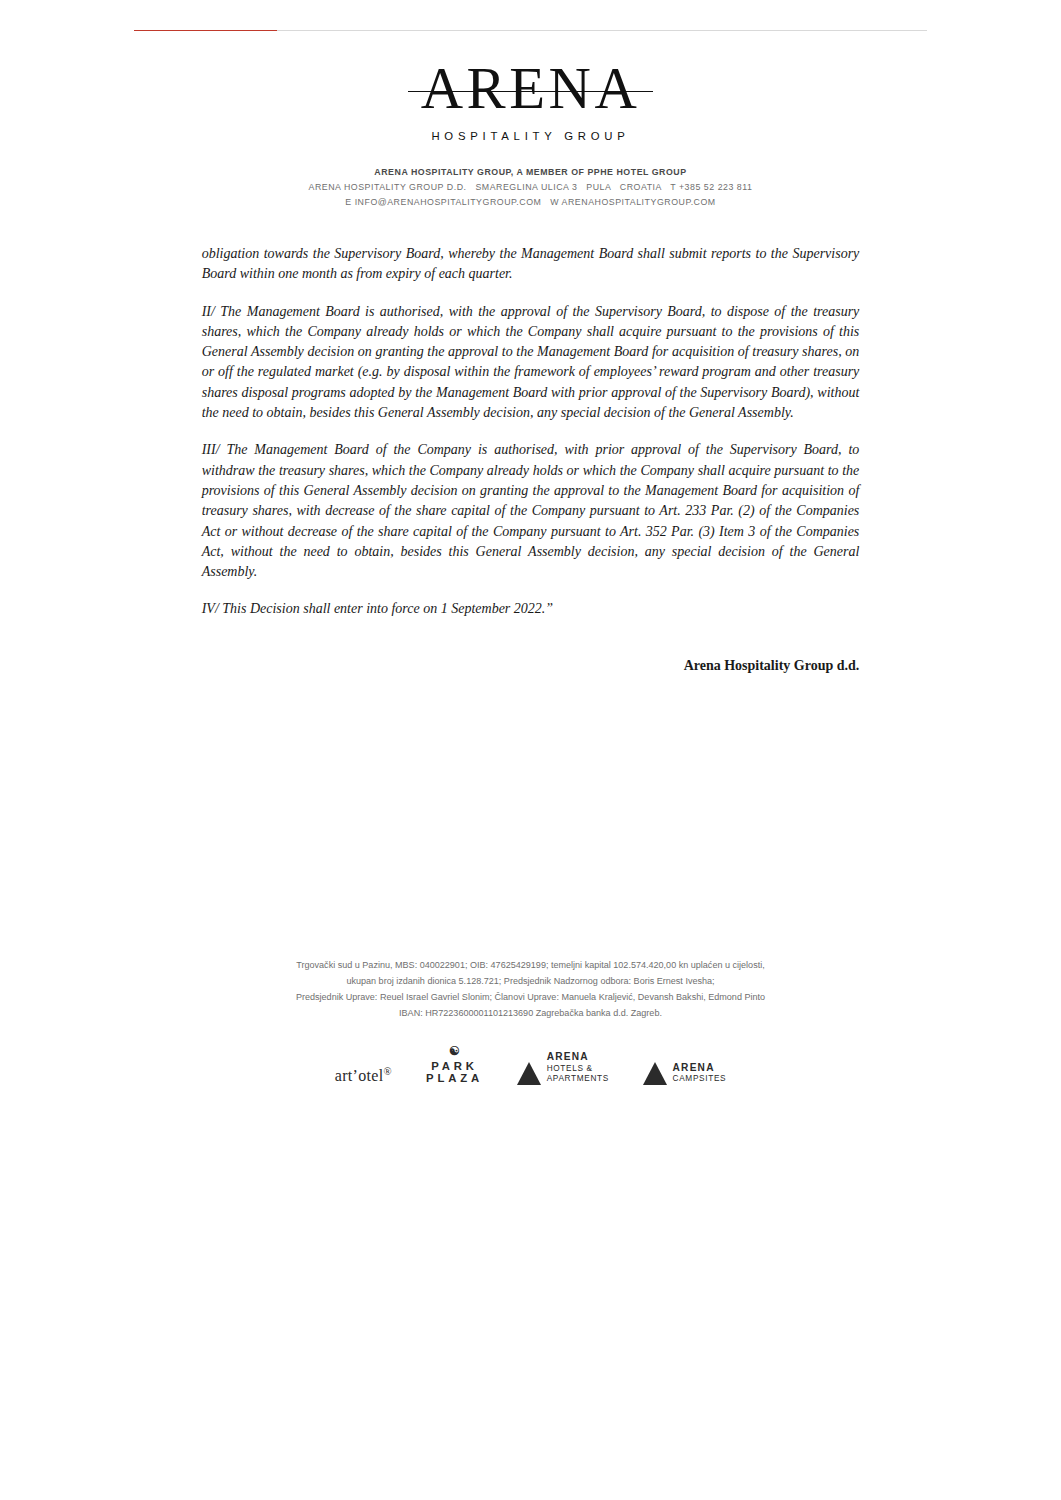ARENA
Hospitality Group
Arena Hospitality Group, a member of PPHE Hotel Group
Arena Hospitality Group d.d. Smareglina ulica 3 Pula Croatia T +385 52 223 811
E info@arenahospitalitygroup.com W arenahospitalitygroup.com
obligation towards the Supervisory Board, whereby the Management Board shall submit reports to the Supervisory Board within one month as from expiry of each quarter.
II/ The Management Board is authorised, with the approval of the Supervisory Board, to dispose of the treasury shares, which the Company already holds or which the Company shall acquire pursuant to the provisions of this General Assembly decision on granting the approval to the Management Board for acquisition of treasury shares, on or off the regulated market (e.g. by disposal within the framework of employees’ reward program and other treasury shares disposal programs adopted by the Management Board with prior approval of the Supervisory Board), without the need to obtain, besides this General Assembly decision, any special decision of the General Assembly.
III/ The Management Board of the Company is authorised, with prior approval of the Supervisory Board, to withdraw the treasury shares, which the Company already holds or which the Company shall acquire pursuant to the provisions of this General Assembly decision on granting the approval to the Management Board for acquisition of treasury shares, with decrease of the share capital of the Company pursuant to Art. 233 Par. (2) of the Companies Act or without decrease of the share capital of the Company pursuant to Art. 352 Par. (3) Item 3 of the Companies Act, without the need to obtain, besides this General Assembly decision, any special decision of the General Assembly.
IV/ This Decision shall enter into force on 1 September 2022.”
Arena Hospitality Group d.d.
Trgovački sud u Pazinu, MBS: 040022901; OIB: 47625429199; temeljni kapital 102.574.420,00 kn uplaćen u cijelosti, ukupan broj izdanih dionica 5.128.721; Predsjednik Nadzornog odbora: Boris Ernest Ivesha; Predsjednik Uprave: Reuel Israel Gavriel Slonim; Članovi Uprave: Manuela Kraljević, Devansh Bakshi, Edmond Pinto IBAN: HR7223600001101213690 Zagrebačka banka d.d. Zagreb.
art’otel®
☯PARK
PLAZA
Arena Hotels &
Apartments
Arena Campsites